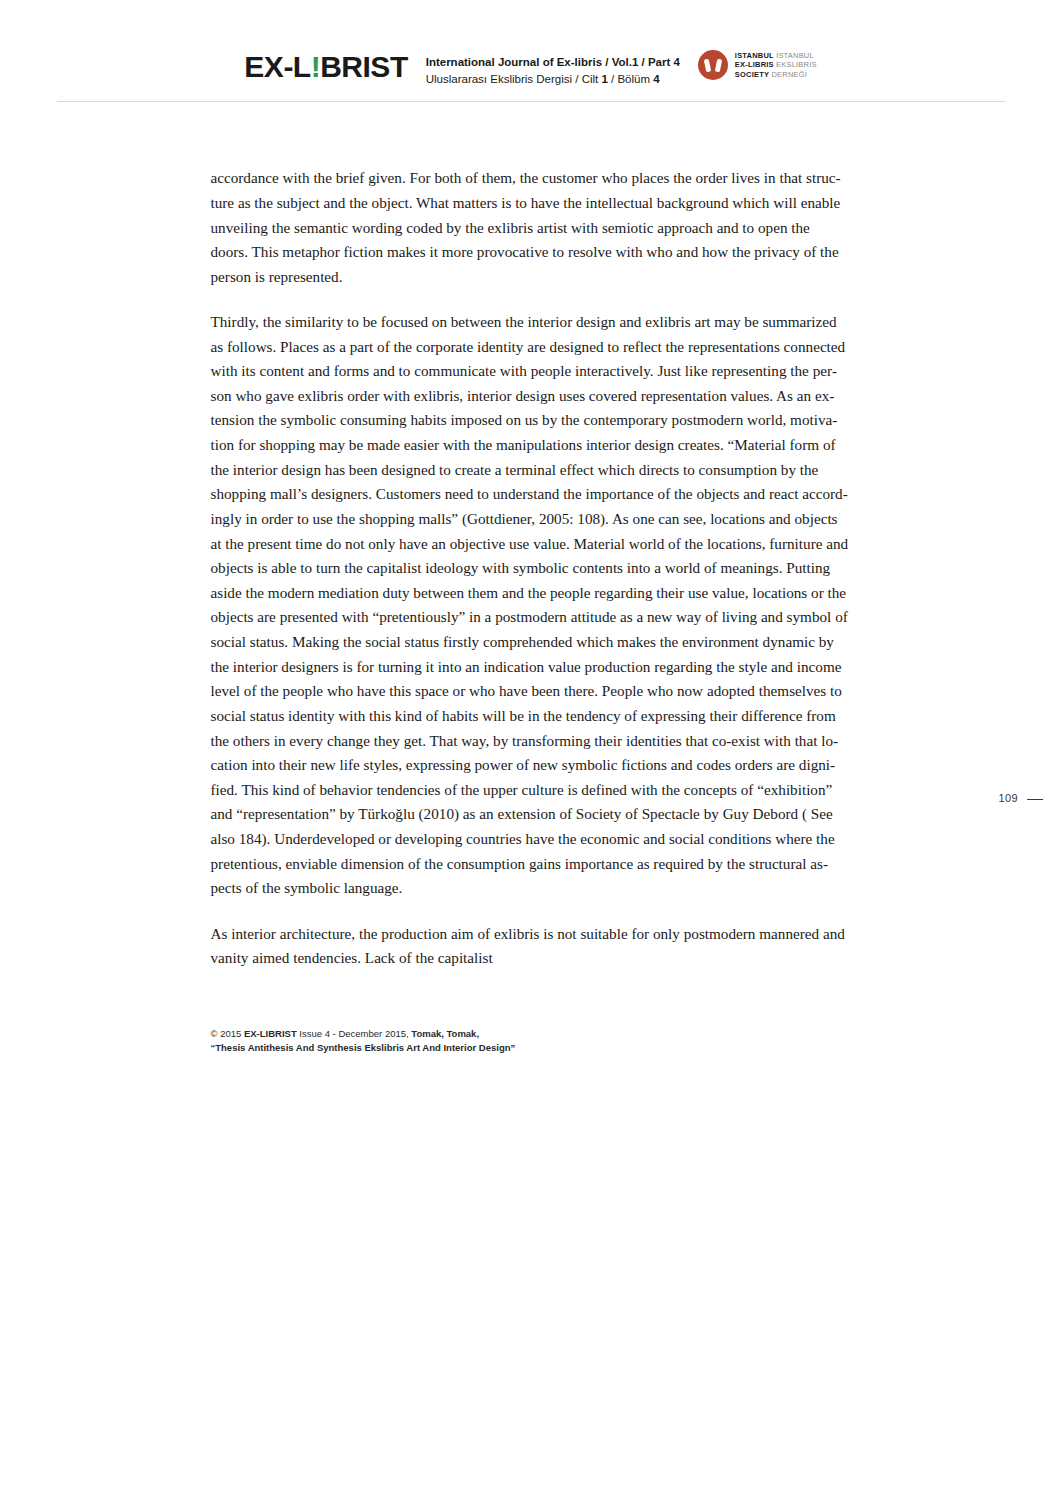EX-L!BRIST
International Journal of Ex-libris / Vol.1 / Part 4
Uluslararası Ekslibris Dergisi / Cilt 1 / Bölüm 4
ISTANBUL İSTANBUL
EX-LIBRIS EKSLİBRİS
SOCIETY DERNEĞİ
109
accordance with the brief given. For both of them, the customer who places the order lives in that structure as the subject and the object. What matters is to have the intellectual background which will enable unveiling the semantic wording coded by the exlibris artist with semiotic approach and to open the doors. This metaphor fiction makes it more provocative to resolve with who and how the privacy of the person is represented.
Thirdly, the similarity to be focused on between the interior design and exlibris art may be summarized as follows. Places as a part of the corporate identity are designed to reflect the representations connected with its content and forms and to communicate with people interactively. Just like representing the person who gave exlibris order with exlibris, interior design uses covered representation values. As an extension the symbolic consuming habits imposed on us by the contemporary postmodern world, motivation for shopping may be made easier with the manipulations interior design creates. “Material form of the interior design has been designed to create a terminal effect which directs to consumption by the shopping mall’s designers. Customers need to understand the importance of the objects and react accordingly in order to use the shopping malls” (Gottdiener, 2005: 108). As one can see, locations and objects at the present time do not only have an objective use value. Material world of the locations, furniture and objects is able to turn the capitalist ideology with symbolic contents into a world of meanings. Putting aside the modern mediation duty between them and the people regarding their use value, locations or the objects are presented with “pretentiously” in a postmodern attitude as a new way of living and symbol of social status. Making the social status firstly comprehended which makes the environment dynamic by the interior designers is for turning it into an indication value production regarding the style and income level of the people who have this space or who have been there. People who now adopted themselves to social status identity with this kind of habits will be in the tendency of expressing their difference from the others in every change they get. That way, by transforming their identities that co-exist with that location into their new life styles, expressing power of new symbolic fictions and codes orders are dignified. This kind of behavior tendencies of the upper culture is defined with the concepts of “exhibition” and “representation” by Türkoğlu (2010) as an extension of Society of Spectacle by Guy Debord ( See also 184). Underdeveloped or developing countries have the economic and social conditions where the pretentious, enviable dimension of the consumption gains importance as required by the structural aspects of the symbolic language.
As interior architecture, the production aim of exlibris is not suitable for only postmodern mannered and vanity aimed tendencies. Lack of the capitalist
© 2015 EX-LIBRIST Issue 4 - December 2015, Tomak, Tomak,
“Thesis Antithesis And Synthesis Ekslibris Art And Interior Design”